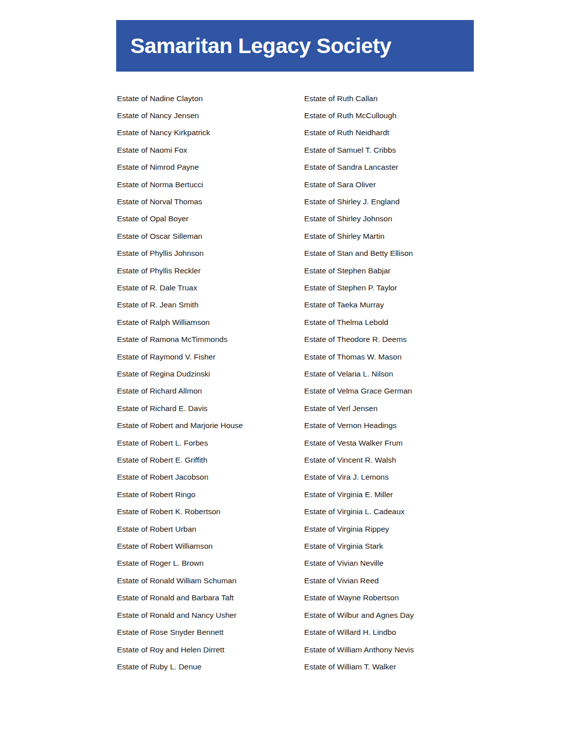Samaritan Legacy Society
Estate of Nadine Clayton
Estate of Nancy Jensen
Estate of Nancy Kirkpatrick
Estate of Naomi Fox
Estate of Nimrod Payne
Estate of Norma Bertucci
Estate of Norval Thomas
Estate of Opal Boyer
Estate of Oscar Silleman
Estate of Phyllis Johnson
Estate of Phyllis Reckler
Estate of R. Dale Truax
Estate of R. Jean Smith
Estate of Ralph Williamson
Estate of Ramona McTimmonds
Estate of Raymond V. Fisher
Estate of Regina Dudzinski
Estate of Richard Allmon
Estate of Richard E. Davis
Estate of Robert and Marjorie House
Estate of Robert L. Forbes
Estate of Robert E. Griffith
Estate of Robert Jacobson
Estate of Robert Ringo
Estate of Robert K. Robertson
Estate of Robert Urban
Estate of Robert Williamson
Estate of Roger L. Brown
Estate of Ronald William Schuman
Estate of Ronald and Barbara Taft
Estate of Ronald and Nancy Usher
Estate of Rose Snyder Bennett
Estate of Roy and Helen Dirrett
Estate of Ruby L. Denue
Estate of Ruth Callan
Estate of Ruth McCullough
Estate of Ruth Neidhardt
Estate of Samuel T. Cribbs
Estate of Sandra Lancaster
Estate of Sara Oliver
Estate of Shirley J. England
Estate of Shirley Johnson
Estate of Shirley Martin
Estate of Stan and Betty Ellison
Estate of Stephen Babjar
Estate of Stephen P. Taylor
Estate of Taeka Murray
Estate of Thelma Lebold
Estate of Theodore R. Deems
Estate of Thomas W. Mason
Estate of Velaria L. Nilson
Estate of Velma Grace German
Estate of Verl Jensen
Estate of Vernon Headings
Estate of Vesta Walker Frum
Estate of Vincent R. Walsh
Estate of Vira J. Lemons
Estate of Virginia E. Miller
Estate of Virginia L. Cadeaux
Estate of Virginia Rippey
Estate of Virginia Stark
Estate of Vivian Neville
Estate of Vivian Reed
Estate of Wayne Robertson
Estate of Wilbur and Agnes Day
Estate of Willard H. Lindbo
Estate of William Anthony Nevis
Estate of William T. Walker